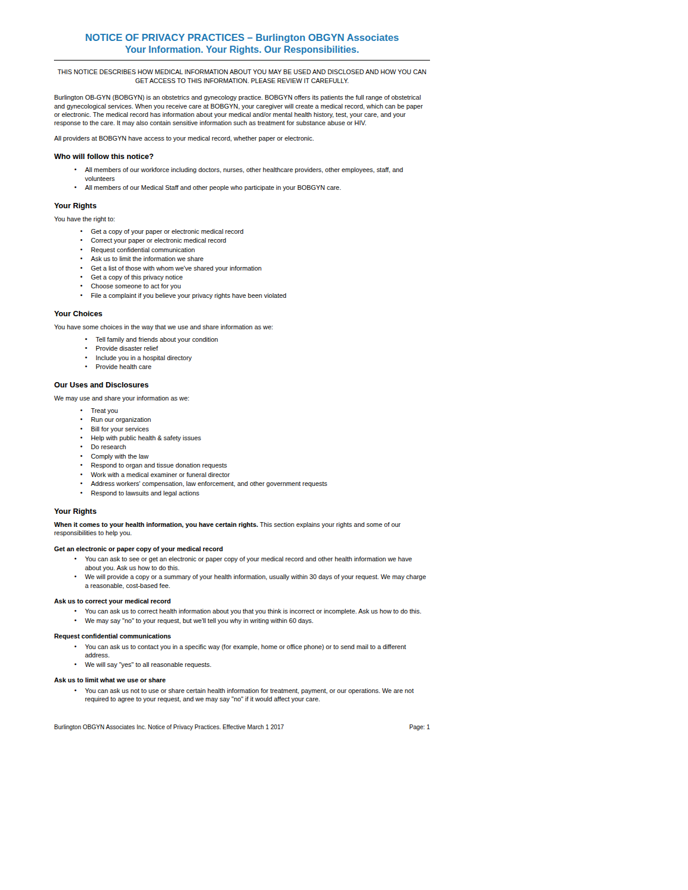NOTICE OF PRIVACY PRACTICES – Burlington OBGYN Associates Your Information. Your Rights. Our Responsibilities.
THIS NOTICE DESCRIBES HOW MEDICAL INFORMATION ABOUT YOU MAY BE USED AND DISCLOSED AND HOW YOU CAN GET ACCESS TO THIS INFORMATION. PLEASE REVIEW IT CAREFULLY.
Burlington OB-GYN (BOBGYN) is an obstetrics and gynecology practice. BOBGYN offers its patients the full range of obstetrical and gynecological services. When you receive care at BOBGYN, your caregiver will create a medical record, which can be paper or electronic. The medical record has information about your medical and/or mental health history, test, your care, and your response to the care. It may also contain sensitive information such as treatment for substance abuse or HIV.
All providers at BOBGYN have access to your medical record, whether paper or electronic.
Who will follow this notice?
All members of our workforce including doctors, nurses, other healthcare providers, other employees, staff, and volunteers
All members of our Medical Staff and other people who participate in your BOBGYN care.
Your Rights
You have the right to:
Get a copy of your paper or electronic medical record
Correct your paper or electronic medical record
Request confidential communication
Ask us to limit the information we share
Get a list of those with whom we've shared your information
Get a copy of this privacy notice
Choose someone to act for you
File a complaint if you believe your privacy rights have been violated
Your Choices
You have some choices in the way that we use and share information as we:
Tell family and friends about your condition
Provide disaster relief
Include you in a hospital directory
Provide health care
Our Uses and Disclosures
We may use and share your information as we:
Treat you
Run our organization
Bill for your services
Help with public health & safety issues
Do research
Comply with the law
Respond to organ and tissue donation requests
Work with a medical examiner or funeral director
Address workers' compensation, law enforcement, and other government requests
Respond to lawsuits and legal actions
Your Rights
When it comes to your health information, you have certain rights. This section explains your rights and some of our responsibilities to help you.
Get an electronic or paper copy of your medical record
You can ask to see or get an electronic or paper copy of your medical record and other health information we have about you. Ask us how to do this.
We will provide a copy or a summary of your health information, usually within 30 days of your request. We may charge a reasonable, cost-based fee.
Ask us to correct your medical record
You can ask us to correct health information about you that you think is incorrect or incomplete. Ask us how to do this.
We may say "no" to your request, but we'll tell you why in writing within 60 days.
Request confidential communications
You can ask us to contact you in a specific way (for example, home or office phone) or to send mail to a different address.
We will say "yes" to all reasonable requests.
Ask us to limit what we use or share
You can ask us not to use or share certain health information for treatment, payment, or our operations. We are not required to agree to your request, and we may say "no" if it would affect your care.
Burlington OBGYN Associates Inc. Notice of Privacy Practices. Effective March 1 2017 Page: 1